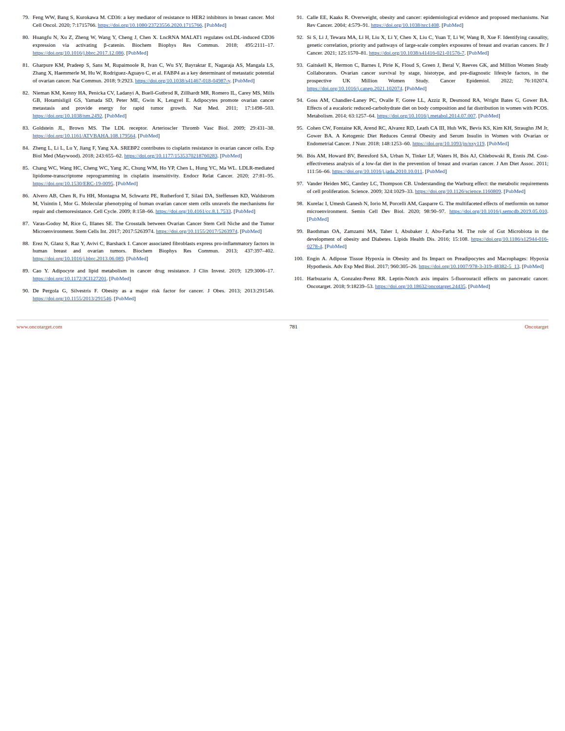79. Feng WW, Bang S, Kurokawa M. CD36: a key mediator of resistance to HER2 inhibitors in breast cancer. Mol Cell Oncol. 2020; 7:1715766. https://doi.org/10.1080/23723556.2020.1715766. [PubMed]
80. Huangfu N, Xu Z, Zheng W, Wang Y, Cheng J, Chen X. LncRNA MALAT1 regulates oxLDL-induced CD36 expression via activating β-catenin. Biochem Biophys Res Commun. 2018; 495:2111–17. https://doi.org/10.1016/j.bbrc.2017.12.086. [PubMed]
81. Gharpure KM, Pradeep S, Sans M, Rupaimoole R, Ivan C, Wu SY, Bayraktar E, Nagaraja AS, Mangala LS, Zhang X, Haemmerle M, Hu W, Rodriguez-Aguayo C, et al. FABP4 as a key determinant of metastatic potential of ovarian cancer. Nat Commun. 2018; 9:2923. https://doi.org/10.1038/s41467-018-04987-y. [PubMed]
82. Nieman KM, Kenny HA, Penicka CV, Ladanyi A, Buell-Gutbrod R, Zillhardt MR, Romero IL, Carey MS, Mills GB, Hotamisligil GS, Yamada SD, Peter ME, Gwin K, Lengyel E. Adipocytes promote ovarian cancer metastasis and provide energy for rapid tumor growth. Nat Med. 2011; 17:1498–503. https://doi.org/10.1038/nm.2492. [PubMed]
83. Goldstein JL, Brown MS. The LDL receptor. Arterioscler Thromb Vasc Biol. 2009; 29:431–38. https://doi.org/10.1161/ATVBAHA.108.179564. [PubMed]
84. Zheng L, Li L, Lu Y, Jiang F, Yang XA. SREBP2 contributes to cisplatin resistance in ovarian cancer cells. Exp Biol Med (Maywood). 2018; 243:655–62. https://doi.org/10.1177/1535370218760283. [PubMed]
85. Chang WC, Wang HC, Cheng WC, Yang JC, Chung WM, Ho YP, Chen L, Hung YC, Ma WL. LDLR-mediated lipidome-transcriptome reprogramming in cisplatin insensitivity. Endocr Relat Cancer. 2020; 27:81–95. https://doi.org/10.1530/ERC-19-0095. [PubMed]
86. Alvero AB, Chen R, Fu HH, Montagna M, Schwartz PE, Rutherford T, Silasi DA, Steffensen KD, Waldstrom M, Visintin I, Mor G. Molecular phenotyping of human ovarian cancer stem cells unravels the mechanisms for repair and chemoresistance. Cell Cycle. 2009; 8:158–66. https://doi.org/10.4161/cc.8.1.7533. [PubMed]
87. Varas-Godoy M, Rice G, Illanes SE. The Crosstalk between Ovarian Cancer Stem Cell Niche and the Tumor Microenvironment. Stem Cells Int. 2017; 2017:5263974. https://doi.org/10.1155/2017/5263974. [PubMed]
88. Erez N, Glanz S, Raz Y, Avivi C, Barshack I. Cancer associated fibroblasts express pro-inflammatory factors in human breast and ovarian tumors. Biochem Biophys Res Commun. 2013; 437:397–402. https://doi.org/10.1016/j.bbrc.2013.06.089. [PubMed]
89. Cao Y. Adipocyte and lipid metabolism in cancer drug resistance. J Clin Invest. 2019; 129:3006–17. https://doi.org/10.1172/JCI127201. [PubMed]
90. De Pergola G, Silvestris F. Obesity as a major risk factor for cancer. J Obes. 2013; 2013:291546. https://doi.org/10.1155/2013/291546. [PubMed]
91. Calle EE, Kaaks R. Overweight, obesity and cancer: epidemiological evidence and proposed mechanisms. Nat Rev Cancer. 2004; 4:579–91. https://doi.org/10.1038/nrc1408. [PubMed]
92. Si S, Li J, Tewara MA, Li H, Liu X, Li Y, Chen X, Liu C, Yuan T, Li W, Wang B, Xue F. Identifying causality, genetic correlation, priority and pathways of large-scale complex exposures of breast and ovarian cancers. Br J Cancer. 2021; 125:1570–81. https://doi.org/10.1038/s41416-021-01576-7. [PubMed]
93. Gaitskell K, Hermon C, Barnes I, Pirie K, Floud S, Green J, Beral V, Reeves GK, and Million Women Study Collaborators. Ovarian cancer survival by stage, histotype, and pre-diagnostic lifestyle factors, in the prospective UK Million Women Study. Cancer Epidemiol. 2022; 76:102074. https://doi.org/10.1016/j.canep.2021.102074. [PubMed]
94. Goss AM, Chandler-Laney PC, Ovalle F, Goree LL, Azziz R, Desmond RA, Wright Bates G, Gower BA. Effects of a eucaloric reduced-carbohydrate diet on body composition and fat distribution in women with PCOS. Metabolism. 2014; 63:1257–64. https://doi.org/10.1016/j.metabol.2014.07.007. [PubMed]
95. Cohen CW, Fontaine KR, Arend RC, Alvarez RD, Leath CA III, Huh WK, Bevis KS, Kim KH, Straughn JM Jr, Gower BA. A Ketogenic Diet Reduces Central Obesity and Serum Insulin in Women with Ovarian or Endometrial Cancer. J Nutr. 2018; 148:1253–60. https://doi.org/10.1093/jn/nxy119. [PubMed]
96. Bós AM, Howard BV, Beresford SA, Urban N, Tinker LF, Waters H, Bós AJ, Chlebowski R, Ennis JM. Cost-effectiveness analysis of a low-fat diet in the prevention of breast and ovarian cancer. J Am Diet Assoc. 2011; 111:56–66. https://doi.org/10.1016/j.jada.2010.10.011. [PubMed]
97. Vander Heiden MG, Cantley LC, Thompson CB. Understanding the Warburg effect: the metabolic requirements of cell proliferation. Science. 2009; 324:1029–33. https://doi.org/10.1126/science.1160809. [PubMed]
98. Kurelac I, Umesh Ganesh N, Iorio M, Porcelli AM, Gasparre G. The multifaceted effects of metformin on tumor microenvironment. Semin Cell Dev Biol. 2020; 98:90–97. https://doi.org/10.1016/j.semcdb.2019.05.010. [PubMed]
99. Baothman OA, Zamzami MA, Taher I, Abubaker J, Abu-Farha M. The role of Gut Microbiota in the development of obesity and Diabetes. Lipids Health Dis. 2016; 15:108. https://doi.org/10.1186/s12944-016-0278-4. [PubMed]
100. Engin A. Adipose Tissue Hypoxia in Obesity and Its Impact on Preadipocytes and Macrophages: Hypoxia Hypothesis. Adv Exp Med Biol. 2017; 960:305–26. https://doi.org/10.1007/978-3-319-48382-5_13. [PubMed]
101. Harbuzariu A, Gonzalez-Perez RR. Leptin-Notch axis impairs 5-fluorouracil effects on pancreatic cancer. Oncotarget. 2018; 9:18239–53. https://doi.org/10.18632/oncotarget.24435. [PubMed]
www.oncotarget.com 781 Oncotarget